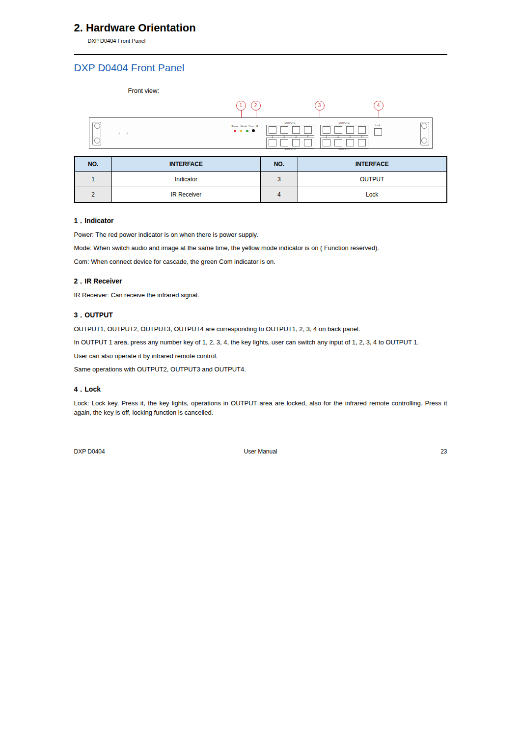2. Hardware Orientation
DXP D0404 Front Panel
DXP D0404 Front Panel
Front view:
1
2
3
4
• •
Power Mode Com IR
OUTPUT 1
1234
OUTPUT 2
1234
OUTPUT 3
OUTPUT 4
Lock
| NO. | INTERFACE | NO. | INTERFACE |
| --- | --- | --- | --- |
| 1 | Indicator | 3 | OUTPUT |
| 2 | IR Receiver | 4 | Lock |
1．Indicator
Power: The red power indicator is on when there is power supply.
Mode: When switch audio and image at the same time, the yellow mode indicator is on ( Function reserved).
Com: When connect device for cascade, the green Com indicator is on.
2．IR Receiver
IR Receiver: Can receive the infrared signal.
3．OUTPUT
OUTPUT1, OUTPUT2, OUTPUT3, OUTPUT4 are corresponding to OUTPUT1, 2, 3, 4 on back panel.
In OUTPUT 1 area, press any number key of 1, 2, 3, 4, the key lights, user can switch any input of 1, 2, 3, 4 to OUTPUT 1.
User can also operate it by infrared remote control.
Same operations with OUTPUT2, OUTPUT3 and OUTPUT4.
4．Lock
Lock: Lock key. Press it, the key lights, operations in OUTPUT area are locked, also for the infrared remote controlling. Press it again, the key is off, locking function is cancelled.
DXP D0404
User Manual
23